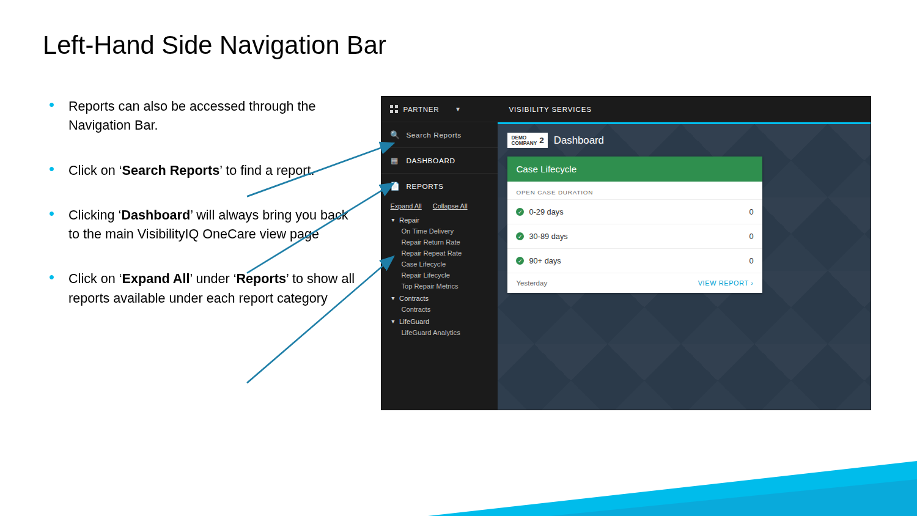Left-Hand Side Navigation Bar
Reports can also be accessed through the Navigation Bar.
Click on ‘Search Reports’ to find a report.
Clicking ‘Dashboard’ will always bring you back to the main VisibilityIQ OneCare view page
Click on ‘Expand All’ under ‘Reports’ to show all reports available under each report category
PARTNER ▼
VISIBILITY SERVICES
🔍 Search Reports
▦ DASHBOARD
📄 REPORTS
Expand All Collapse All
▼Repair
On Time Delivery
Repair Return Rate
Repair Repeat Rate
Case Lifecycle
Repair Lifecycle
Top Repair Metrics
▼Contracts
Contracts
▼LifeGuard
LifeGuard Analytics
DEMO
COMPANY 2
Dashboard
Case Lifecycle
OPEN CASE DURATION
✓0-29 days
0
✓30-89 days
0
✓90+ days
0
Yesterday VIEW REPORT ›